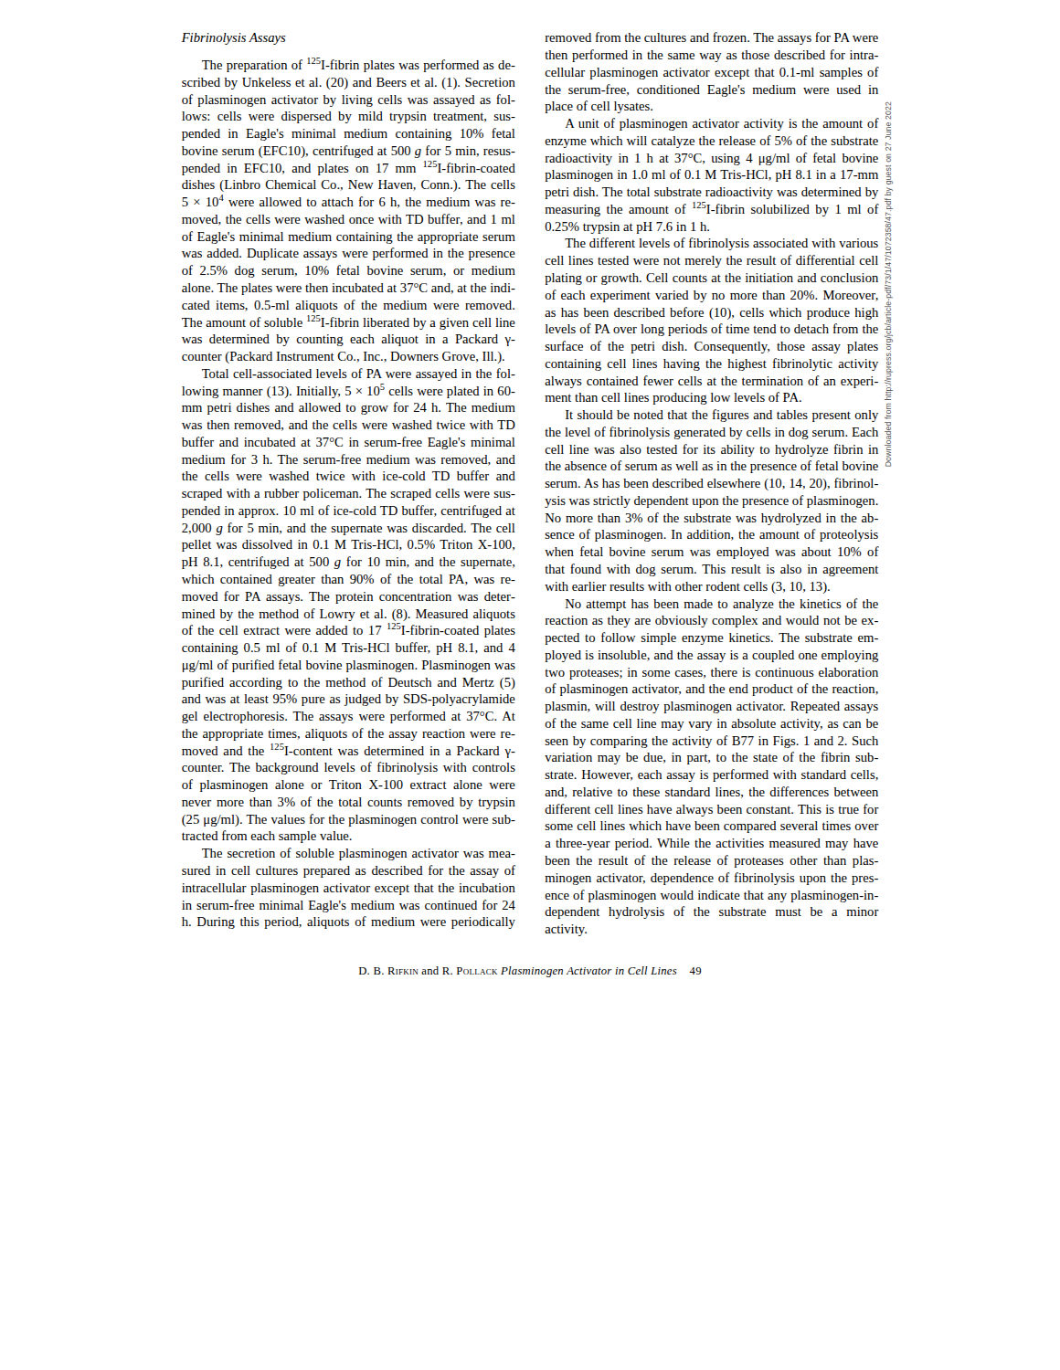Downloaded from http://rupress.org/jcb/article-pdf/73/1/47/1072358/47.pdf by guest on 27 June 2022
Fibrinolysis Assays
The preparation of 125I-fibrin plates was performed as described by Unkeless et al. (20) and Beers et al. (1). Secretion of plasminogen activator by living cells was assayed as follows: cells were dispersed by mild trypsin treatment, suspended in Eagle's minimal medium containing 10% fetal bovine serum (EFC10), centrifuged at 500 g for 5 min, resuspended in EFC10, and plates on 17 mm 125I-fibrin-coated dishes (Linbro Chemical Co., New Haven, Conn.). The cells 5 × 104 were allowed to attach for 6 h, the medium was removed, the cells were washed once with TD buffer, and 1 ml of Eagle's minimal medium containing the appropriate serum was added. Duplicate assays were performed in the presence of 2.5% dog serum, 10% fetal bovine serum, or medium alone. The plates were then incubated at 37°C and, at the indicated items, 0.5-ml aliquots of the medium were removed. The amount of soluble 125I-fibrin liberated by a given cell line was determined by counting each aliquot in a Packard γ-counter (Packard Instrument Co., Inc., Downers Grove, Ill.).
Total cell-associated levels of PA were assayed in the following manner (13). Initially, 5 × 105 cells were plated in 60-mm petri dishes and allowed to grow for 24 h. The medium was then removed, and the cells were washed twice with TD buffer and incubated at 37°C in serum-free Eagle's minimal medium for 3 h. The serum-free medium was removed, and the cells were washed twice with ice-cold TD buffer and scraped with a rubber policeman. The scraped cells were suspended in approx. 10 ml of ice-cold TD buffer, centrifuged at 2,000 g for 5 min, and the supernate was discarded. The cell pellet was dissolved in 0.1 M Tris-HCl, 0.5% Triton X-100, pH 8.1, centrifuged at 500 g for 10 min, and the supernate, which contained greater than 90% of the total PA, was removed for PA assays. The protein concentration was determined by the method of Lowry et al. (8). Measured aliquots of the cell extract were added to 17 125I-fibrin-coated plates containing 0.5 ml of 0.1 M Tris-HCl buffer, pH 8.1, and 4 μg/ml of purified fetal bovine plasminogen. Plasminogen was purified according to the method of Deutsch and Mertz (5) and was at least 95% pure as judged by SDS-polyacrylamide gel electrophoresis. The assays were performed at 37°C. At the appropriate times, aliquots of the assay reaction were removed and the 125I-content was determined in a Packard γ-counter. The background levels of fibrinolysis with controls of plasminogen alone or Triton X-100 extract alone were never more than 3% of the total counts removed by trypsin (25 μg/ml). The values for the plasminogen control were subtracted from each sample value.
The secretion of soluble plasminogen activator was measured in cell cultures prepared as described for the assay of intracellular plasminogen activator except that the incubation in serum-free minimal Eagle's medium was continued for 24 h. During this period, aliquots of medium were periodically removed from the cultures and frozen. The assays for PA were then performed in the same way as those described for intracellular plasminogen activator except that 0.1-ml samples of the serum-free, conditioned Eagle's medium were used in place of cell lysates.
A unit of plasminogen activator activity is the amount of enzyme which will catalyze the release of 5% of the substrate radioactivity in 1 h at 37°C, using 4 μg/ml of fetal bovine plasminogen in 1.0 ml of 0.1 M Tris-HCl, pH 8.1 in a 17-mm petri dish. The total substrate radioactivity was determined by measuring the amount of 125I-fibrin solubilized by 1 ml of 0.25% trypsin at pH 7.6 in 1 h.
The different levels of fibrinolysis associated with various cell lines tested were not merely the result of differential cell plating or growth. Cell counts at the initiation and conclusion of each experiment varied by no more than 20%. Moreover, as has been described before (10), cells which produce high levels of PA over long periods of time tend to detach from the surface of the petri dish. Consequently, those assay plates containing cell lines having the highest fibrinolytic activity always contained fewer cells at the termination of an experiment than cell lines producing low levels of PA.
It should be noted that the figures and tables present only the level of fibrinolysis generated by cells in dog serum. Each cell line was also tested for its ability to hydrolyze fibrin in the absence of serum as well as in the presence of fetal bovine serum. As has been described elsewhere (10, 14, 20), fibrinolysis was strictly dependent upon the presence of plasminogen. No more than 3% of the substrate was hydrolyzed in the absence of plasminogen. In addition, the amount of proteolysis when fetal bovine serum was employed was about 10% of that found with dog serum. This result is also in agreement with earlier results with other rodent cells (3, 10, 13).
No attempt has been made to analyze the kinetics of the reaction as they are obviously complex and would not be expected to follow simple enzyme kinetics. The substrate employed is insoluble, and the assay is a coupled one employing two proteases; in some cases, there is continuous elaboration of plasminogen activator, and the end product of the reaction, plasmin, will destroy plasminogen activator. Repeated assays of the same cell line may vary in absolute activity, as can be seen by comparing the activity of B77 in Figs. 1 and 2. Such variation may be due, in part, to the state of the fibrin substrate. However, each assay is performed with standard cells, and, relative to these standard lines, the differences between different cell lines have always been constant. This is true for some cell lines which have been compared several times over a three-year period. While the activities measured may have been the result of the release of proteases other than plasminogen activator, dependence of fibrinolysis upon the presence of plasminogen would indicate that any plasminogen-independent hydrolysis of the substrate must be a minor activity.
D. B. Rifkin and R. Pollack Plasminogen Activator in Cell Lines 49